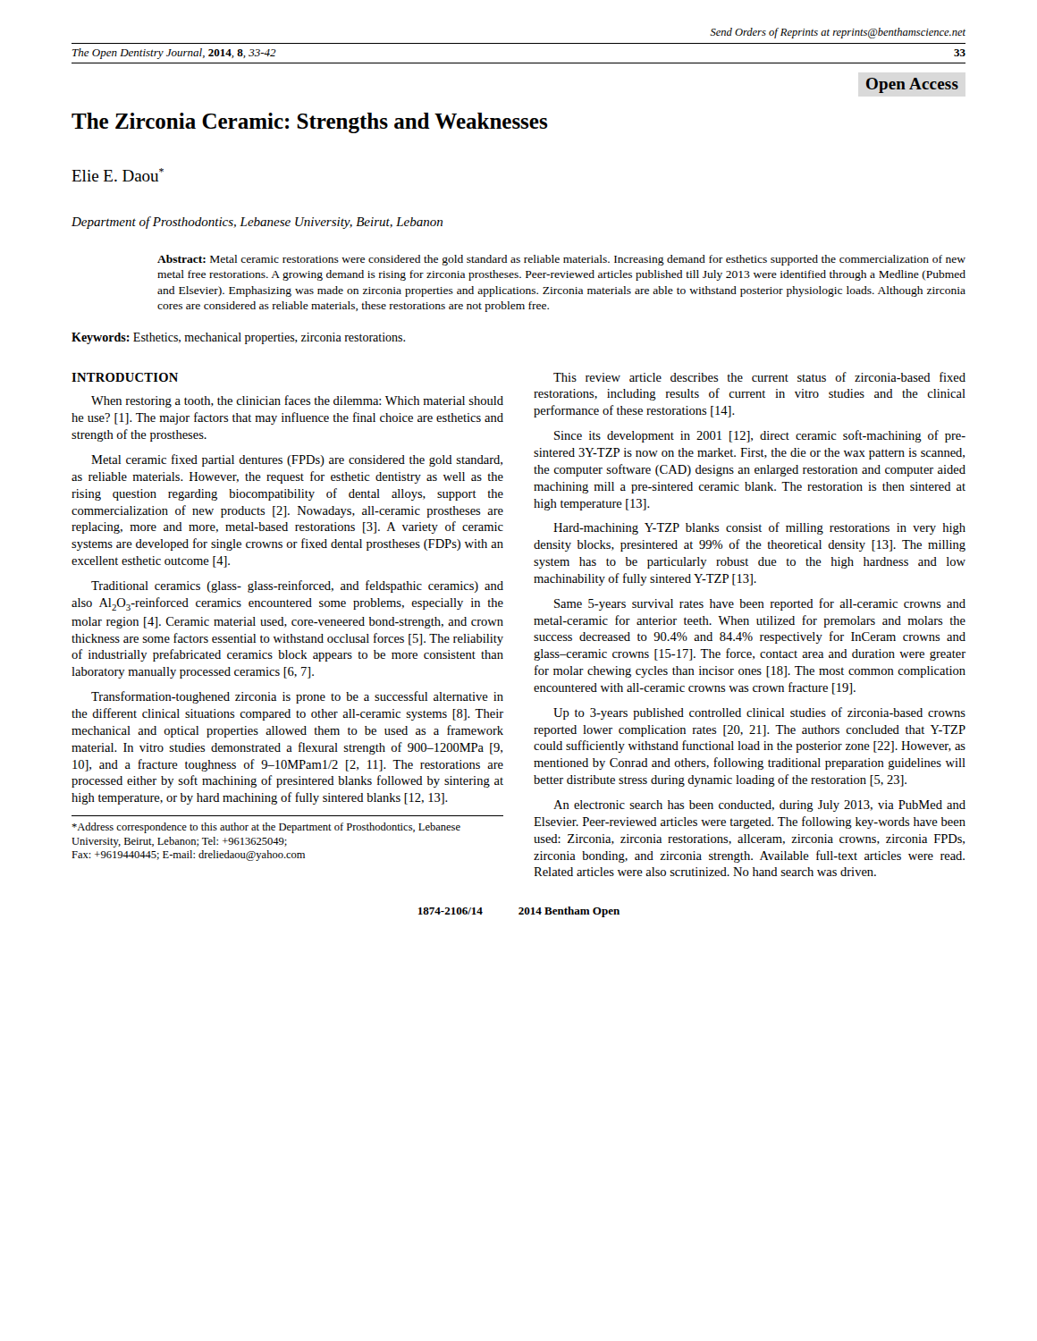Send Orders of Reprints at reprints@benthamscience.net
The Open Dentistry Journal, 2014, 8, 33-42 33
Open Access
The Zirconia Ceramic: Strengths and Weaknesses
Elie E. Daou*
Department of Prosthodontics, Lebanese University, Beirut, Lebanon
Abstract: Metal ceramic restorations were considered the gold standard as reliable materials. Increasing demand for esthetics supported the commercialization of new metal free restorations. A growing demand is rising for zirconia prostheses. Peer-reviewed articles published till July 2013 were identified through a Medline (Pubmed and Elsevier). Emphasizing was made on zirconia properties and applications. Zirconia materials are able to withstand posterior physiologic loads. Although zirconia cores are considered as reliable materials, these restorations are not problem free.
Keywords: Esthetics, mechanical properties, zirconia restorations.
INTRODUCTION
When restoring a tooth, the clinician faces the dilemma: Which material should he use? [1]. The major factors that may influence the final choice are esthetics and strength of the prostheses.
Metal ceramic fixed partial dentures (FPDs) are considered the gold standard, as reliable materials. However, the request for esthetic dentistry as well as the rising question regarding biocompatibility of dental alloys, support the commercialization of new products [2]. Nowadays, all-ceramic prostheses are replacing, more and more, metal-based restorations [3]. A variety of ceramic systems are developed for single crowns or fixed dental prostheses (FDPs) with an excellent esthetic outcome [4].
Traditional ceramics (glass- glass-reinforced, and feldspathic ceramics) and also Al2O3-reinforced ceramics encountered some problems, especially in the molar region [4]. Ceramic material used, core-veneered bond-strength, and crown thickness are some factors essential to withstand occlusal forces [5]. The reliability of industrially prefabricated ceramics block appears to be more consistent than laboratory manually processed ceramics [6, 7].
Transformation-toughened zirconia is prone to be a successful alternative in the different clinical situations compared to other all-ceramic systems [8]. Their mechanical and optical properties allowed them to be used as a framework material. In vitro studies demonstrated a flexural strength of 900–1200MPa [9, 10], and a fracture toughness of 9–10MPam1/2 [2, 11]. The restorations are processed either by soft machining of presintered blanks followed by sintering at high temperature, or by hard machining of fully sintered blanks [12, 13].
*Address correspondence to this author at the Department of Prosthodontics, Lebanese University, Beirut, Lebanon; Tel: +9613625049;
Fax: +9619440445; E-mail: dreliedaou@yahoo.com
This review article describes the current status of zirconia-based fixed restorations, including results of current in vitro studies and the clinical performance of these restorations [14].
Since its development in 2001 [12], direct ceramic soft-machining of pre-sintered 3Y-TZP is now on the market. First, the die or the wax pattern is scanned, the computer software (CAD) designs an enlarged restoration and computer aided machining mill a pre-sintered ceramic blank. The restoration is then sintered at high temperature [13].
Hard-machining Y-TZP blanks consist of milling restorations in very high density blocks, presintered at 99% of the theoretical density [13]. The milling system has to be particularly robust due to the high hardness and low machinability of fully sintered Y-TZP [13].
Same 5-years survival rates have been reported for all-ceramic crowns and metal-ceramic for anterior teeth. When utilized for premolars and molars the success decreased to 90.4% and 84.4% respectively for InCeram crowns and glass–ceramic crowns [15-17]. The force, contact area and duration were greater for molar chewing cycles than incisor ones [18]. The most common complication encountered with all-ceramic crowns was crown fracture [19].
Up to 3-years published controlled clinical studies of zirconia-based crowns reported lower complication rates [20, 21]. The authors concluded that Y-TZP could sufficiently withstand functional load in the posterior zone [22]. However, as mentioned by Conrad and others, following traditional preparation guidelines will better distribute stress during dynamic loading of the restoration [5, 23].
An electronic search has been conducted, during July 2013, via PubMed and Elsevier. Peer-reviewed articles were targeted. The following key-words have been used: Zirconia, zirconia restorations, allceram, zirconia crowns, zirconia FPDs, zirconia bonding, and zirconia strength. Available full-text articles were read. Related articles were also scrutinized. No hand search was driven.
1874-2106/142014 Bentham Open